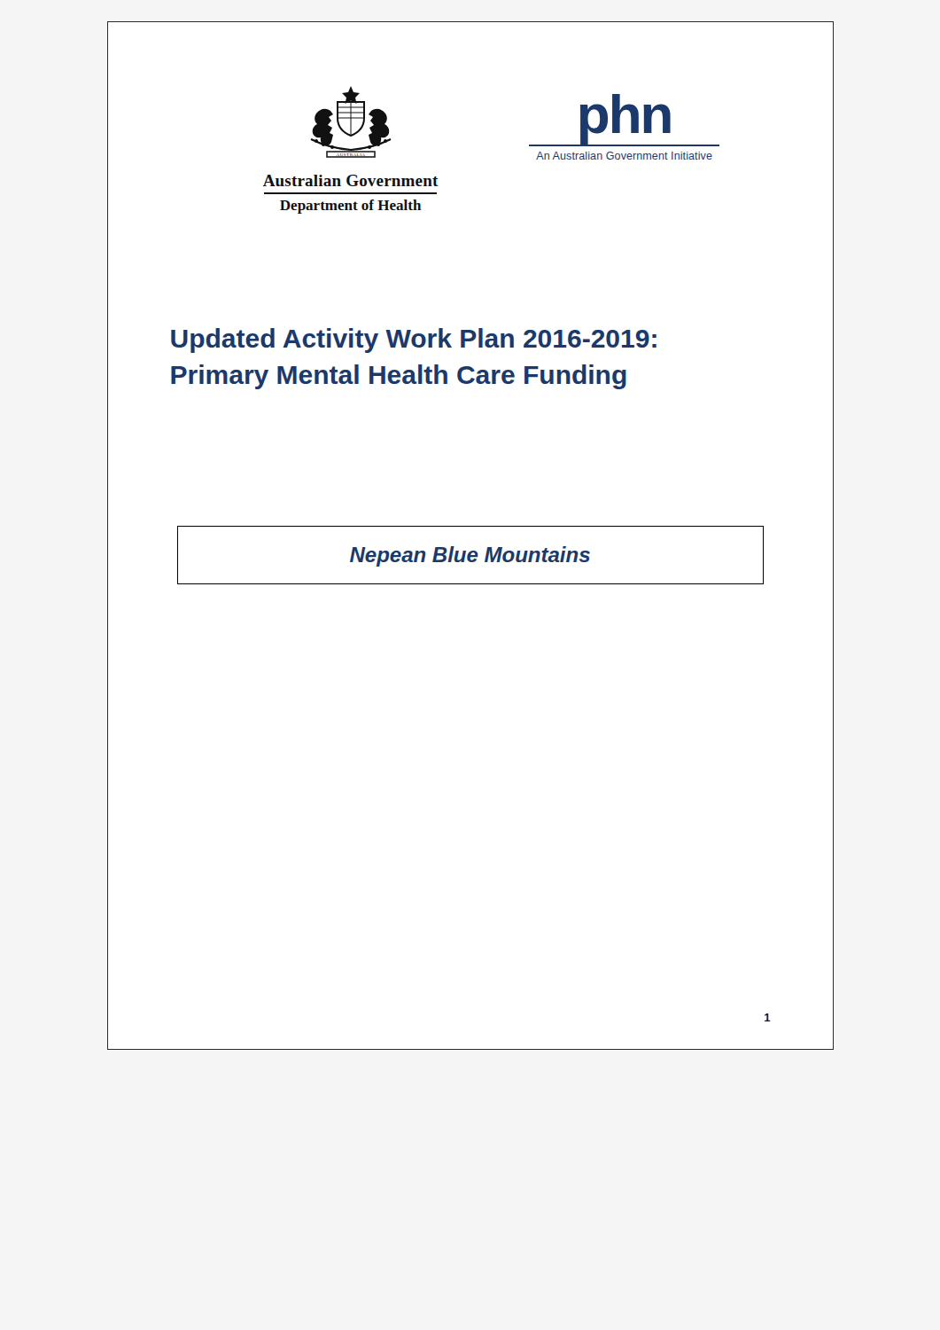AUSTRALIA
Australian Government
Department of Health
phn
An Australian Government Initiative
Updated Activity Work Plan 2016-2019:
Primary Mental Health Care Funding
Nepean Blue Mountains
1